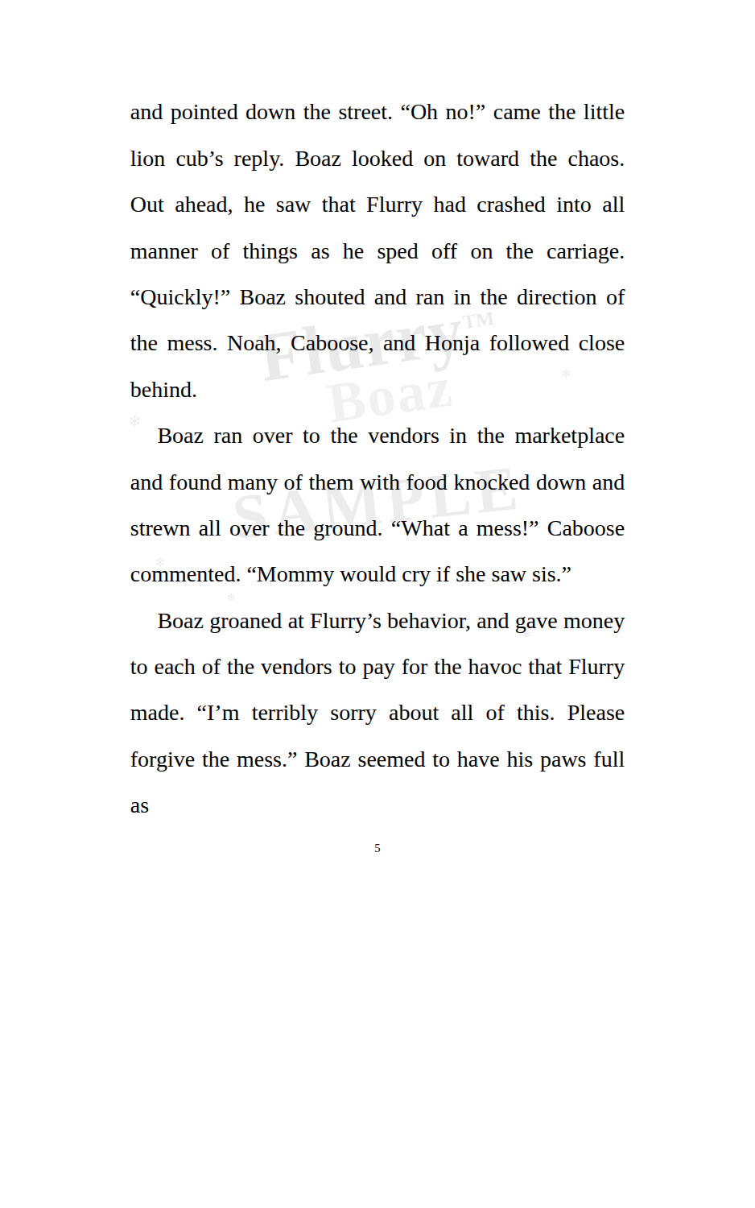FlurryTM
Boaz
SAMPLE
❄ ❄ ❄ ❄ ❄
and pointed down the street. “Oh no!” came the little lion cub’s reply. Boaz looked on toward the chaos. Out ahead, he saw that Flurry had crashed into all manner of things as he sped off on the carriage. “Quickly!” Boaz shouted and ran in the direction of the mess. Noah, Caboose, and Honja followed close behind.
Boaz ran over to the vendors in the marketplace and found many of them with food knocked down and strewn all over the ground. “What a mess!” Caboose commented. “Mommy would cry if she saw sis.”
Boaz groaned at Flurry’s behavior, and gave money to each of the vendors to pay for the havoc that Flurry made. “I’m terribly sorry about all of this. Please forgive the mess.” Boaz seemed to have his paws full as
5